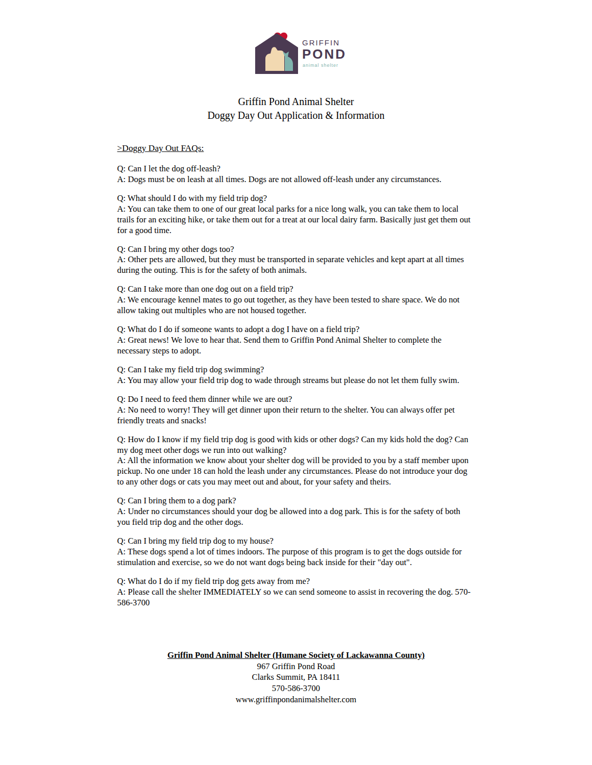GRIFFIN POND animal shelter
Griffin Pond Animal Shelter
Doggy Day Out Application & Information
>Doggy Day Out FAQs:
Q: Can I let the dog off-leash?
A: Dogs must be on leash at all times. Dogs are not allowed off-leash under any circumstances.
Q: What should I do with my field trip dog?
A: You can take them to one of our great local parks for a nice long walk, you can take them to local trails for an exciting hike, or take them out for a treat at our local dairy farm. Basically just get them out for a good time.
Q: Can I bring my other dogs too?
A: Other pets are allowed, but they must be transported in separate vehicles and kept apart at all times during the outing. This is for the safety of both animals.
Q: Can I take more than one dog out on a field trip?
A: We encourage kennel mates to go out together, as they have been tested to share space. We do not allow taking out multiples who are not housed together.
Q: What do I do if someone wants to adopt a dog I have on a field trip?
A: Great news! We love to hear that. Send them to Griffin Pond Animal Shelter to complete the necessary steps to adopt.
Q: Can I take my field trip dog swimming?
A: You may allow your field trip dog to wade through streams but please do not let them fully swim.
Q: Do I need to feed them dinner while we are out?
A: No need to worry! They will get dinner upon their return to the shelter. You can always offer pet friendly treats and snacks!
Q: How do I know if my field trip dog is good with kids or other dogs? Can my kids hold the dog? Can my dog meet other dogs we run into out walking?
A: All the information we know about your shelter dog will be provided to you by a staff member upon pickup. No one under 18 can hold the leash under any circumstances. Please do not introduce your dog to any other dogs or cats you may meet out and about, for your safety and theirs.
Q: Can I bring them to a dog park?
A: Under no circumstances should your dog be allowed into a dog park. This is for the safety of both you field trip dog and the other dogs.
Q: Can I bring my field trip dog to my house?
A: These dogs spend a lot of times indoors. The purpose of this program is to get the dogs outside for stimulation and exercise, so we do not want dogs being back inside for their "day out".
Q: What do I do if my field trip dog gets away from me?
A: Please call the shelter IMMEDIATELY so we can send someone to assist in recovering the dog. 570-586-3700
Griffin Pond Animal Shelter (Humane Society of Lackawanna County)
967 Griffin Pond Road
Clarks Summit, PA 18411
570-586-3700
www.griffinpondanimalshelter.com